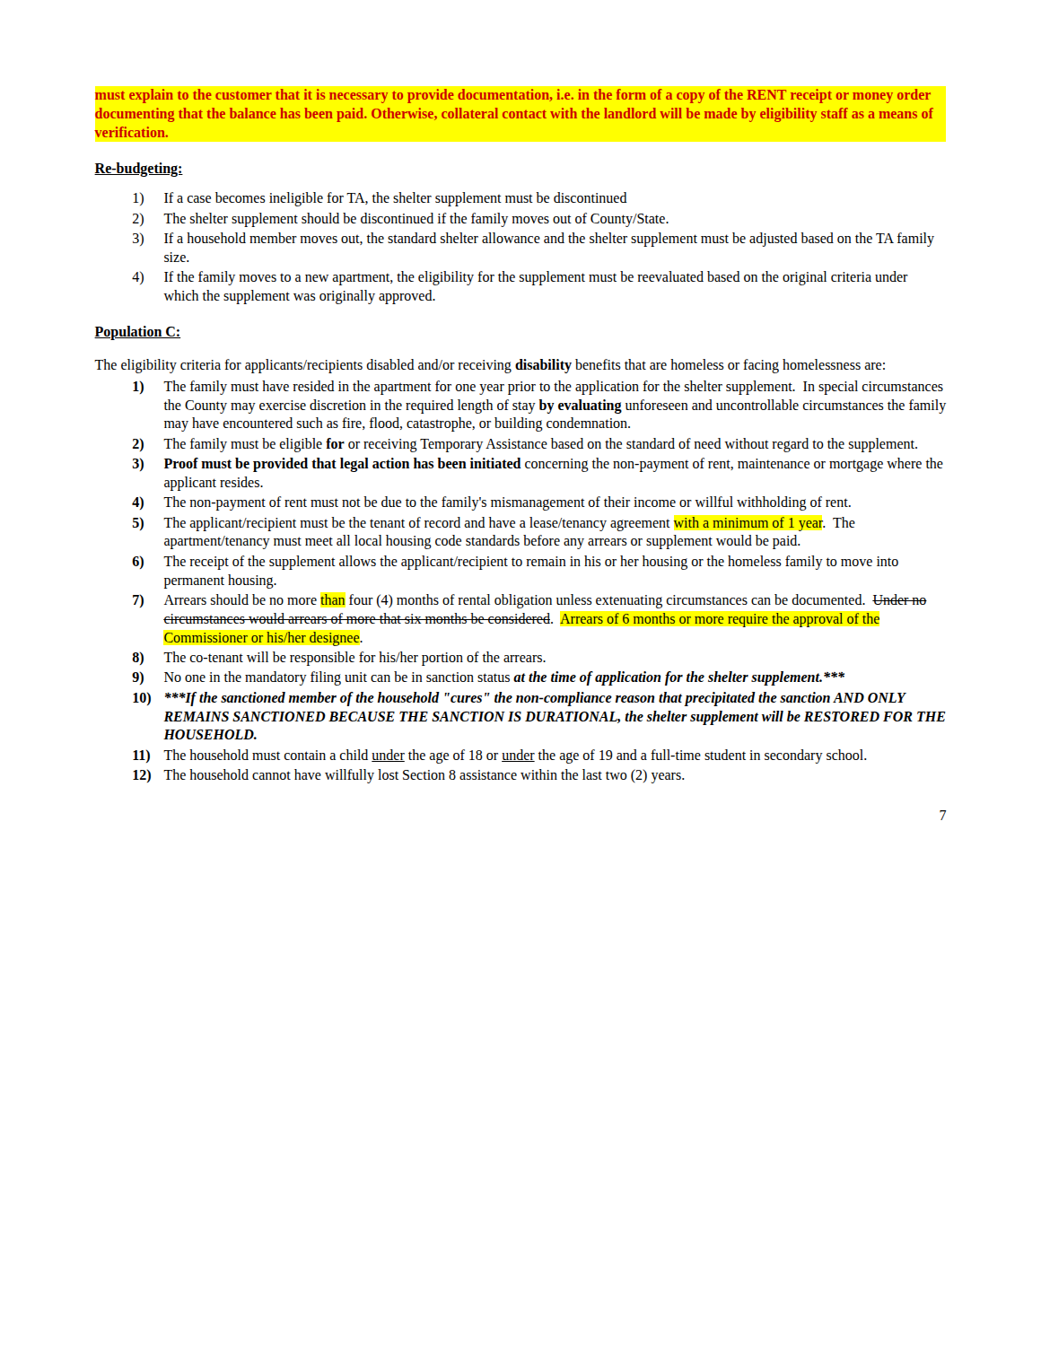must explain to the customer that it is necessary to provide documentation, i.e. in the form of a copy of the RENT receipt or money order documenting that the balance has been paid. Otherwise, collateral contact with the landlord will be made by eligibility staff as a means of verification.
Re-budgeting:
If a case becomes ineligible for TA, the shelter supplement must be discontinued
The shelter supplement should be discontinued if the family moves out of County/State.
If a household member moves out, the standard shelter allowance and the shelter supplement must be adjusted based on the TA family size.
If the family moves to a new apartment, the eligibility for the supplement must be reevaluated based on the original criteria under which the supplement was originally approved.
Population C:
The eligibility criteria for applicants/recipients disabled and/or receiving disability benefits that are homeless or facing homelessness are:
The family must have resided in the apartment for one year prior to the application for the shelter supplement. In special circumstances the County may exercise discretion in the required length of stay by evaluating unforeseen and uncontrollable circumstances the family may have encountered such as fire, flood, catastrophe, or building condemnation.
The family must be eligible for or receiving Temporary Assistance based on the standard of need without regard to the supplement.
Proof must be provided that legal action has been initiated concerning the non-payment of rent, maintenance or mortgage where the applicant resides.
The non-payment of rent must not be due to the family's mismanagement of their income or willful withholding of rent.
The applicant/recipient must be the tenant of record and have a lease/tenancy agreement with a minimum of 1 year. The apartment/tenancy must meet all local housing code standards before any arrears or supplement would be paid.
The receipt of the supplement allows the applicant/recipient to remain in his or her housing or the homeless family to move into permanent housing.
Arrears should be no more than four (4) months of rental obligation unless extenuating circumstances can be documented. Under no circumstances would arrears of more that six months be considered. Arrears of 6 months or more require the approval of the Commissioner or his/her designee.
The co-tenant will be responsible for his/her portion of the arrears.
No one in the mandatory filing unit can be in sanction status at the time of application for the shelter supplement.***
***If the sanctioned member of the household "cures" the non-compliance reason that precipitated the sanction AND ONLY REMAINS SANCTIONED BECAUSE THE SANCTION IS DURATIONAL, the shelter supplement will be RESTORED FOR THE HOUSEHOLD.
The household must contain a child under the age of 18 or under the age of 19 and a full-time student in secondary school.
The household cannot have willfully lost Section 8 assistance within the last two (2) years.
7